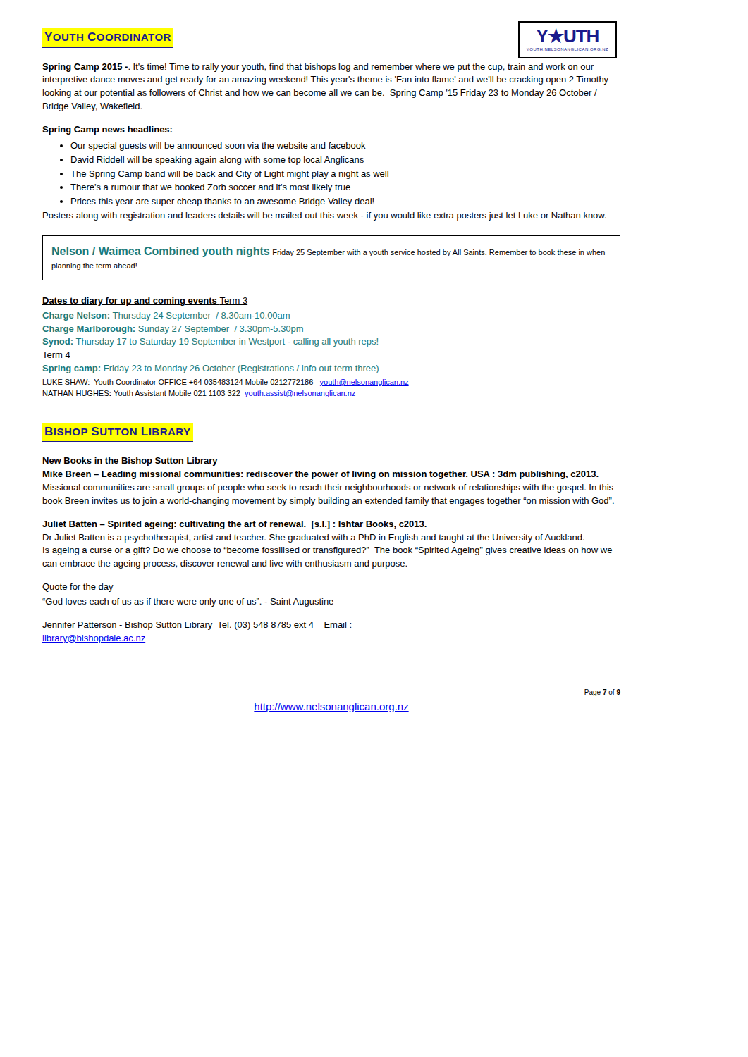Y★UTH
YOUTH.NELSONANGLICAN.ORG.NZ
YOUTH COORDINATOR
Spring Camp 2015 -. It's time! Time to rally your youth, find that bishops log and remember where we put the cup, train and work on our interpretive dance moves and get ready for an amazing weekend! This year's theme is 'Fan into flame' and we'll be cracking open 2 Timothy looking at our potential as followers of Christ and how we can become all we can be. Spring Camp '15 Friday 23 to Monday 26 October / Bridge Valley, Wakefield.
Spring Camp news headlines:
Our special guests will be announced soon via the website and facebook
David Riddell will be speaking again along with some top local Anglicans
The Spring Camp band will be back and City of Light might play a night as well
There's a rumour that we booked Zorb soccer and it's most likely true
Prices this year are super cheap thanks to an awesome Bridge Valley deal!
Posters along with registration and leaders details will be mailed out this week - if you would like extra posters just let Luke or Nathan know.
Nelson / Waimea Combined youth nights Friday 25 September with a youth service hosted by All Saints. Remember to book these in when planning the term ahead!
Dates to diary for up and coming events Term 3
Charge Nelson: Thursday 24 September / 8.30am-10.00am
Charge Marlborough: Sunday 27 September / 3.30pm-5.30pm
Synod: Thursday 17 to Saturday 19 September in Westport - calling all youth reps!
Term 4
Spring camp: Friday 23 to Monday 26 October (Registrations / info out term three)
LUKE SHAW: Youth Coordinator OFFICE +64 035483124 Mobile 0212772186 youth@nelsonanglican.nz
NATHAN HUGHES: Youth Assistant Mobile 021 1103 322 youth.assist@nelsonanglican.nz
BISHOP SUTTON LIBRARY
New Books in the Bishop Sutton Library
Mike Breen – Leading missional communities: rediscover the power of living on mission together. USA : 3dm publishing, c2013.
Missional communities are small groups of people who seek to reach their neighbourhoods or network of relationships with the gospel. In this book Breen invites us to join a world-changing movement by simply building an extended family that engages together “on mission with God”.
Juliet Batten – Spirited ageing: cultivating the art of renewal. [s.l.] : Ishtar Books, c2013.
Dr Juliet Batten is a psychotherapist, artist and teacher. She graduated with a PhD in English and taught at the University of Auckland.
Is ageing a curse or a gift? Do we choose to “become fossilised or transfigured?” The book “Spirited Ageing” gives creative ideas on how we can embrace the ageing process, discover renewal and live with enthusiasm and purpose.
Quote for the day
“God loves each of us as if there were only one of us”. - Saint Augustine
Jennifer Patterson - Bishop Sutton Library Tel. (03) 548 8785 ext 4 Email :
library@bishopdale.ac.nz
Page 7 of 9
http://www.nelsonanglican.org.nz